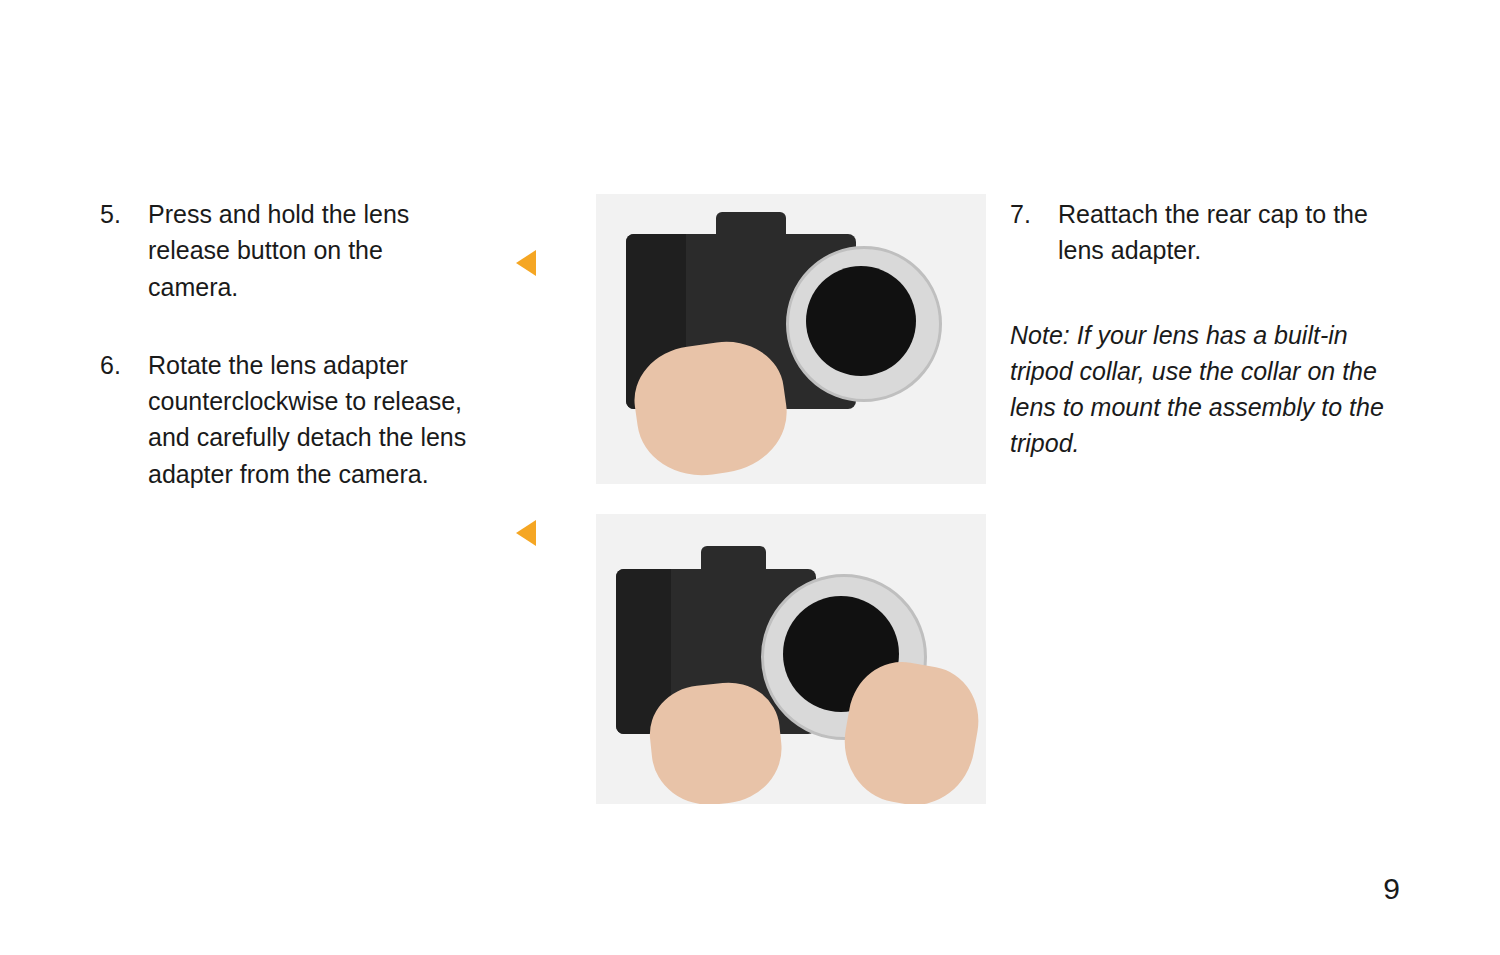5. Press and hold the lens release button on the camera.
6. Rotate the lens adapter counterclockwise to release, and carefully detach the lens adapter from the camera.
7. Reattach the rear cap to the lens adapter.
Note: If your lens has a built-in tripod collar, use the collar on the lens to mount the assembly to the tripod.
9